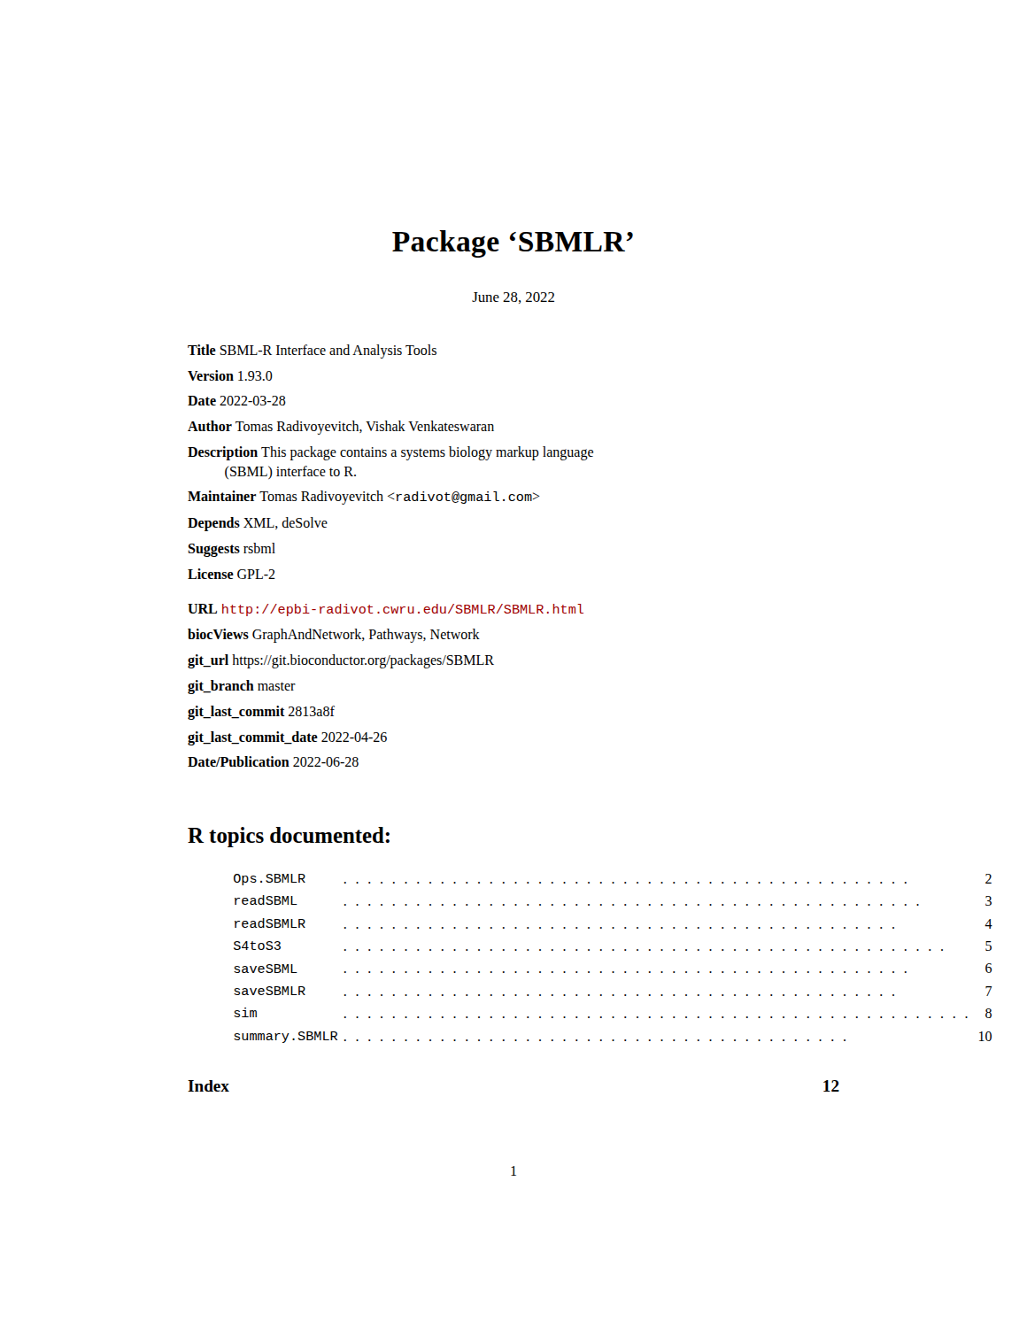Package ‘SBMLR’
June 28, 2022
Title
SBML-R Interface and Analysis Tools
Version
1.93.0
Date
2022-03-28
Author
Tomas Radivoyevitch, Vishak Venkateswaran
Description
This package contains a systems biology markup language
(SBML) interface to R.
Maintainer
Tomas Radivoyevitch <radivot@gmail.com>
Depends
XML, deSolve
Suggests
rsbml
License
GPL-2
URL
http://epbi-radivot.cwru.edu/SBMLR/SBMLR.html
biocViews
GraphAndNetwork, Pathways, Network
git_url
https://git.bioconductor.org/packages/SBMLR
git_branch
master
git_last_commit
2813a8f
git_last_commit_date
2022-04-26
Date/Publication
2022-06-28
R topics documented:
| Ops.SBMLR | . . . . . . . . . . . . . . . . . . . . . . . . . . . . . . . . . . . . . . . . . . . . . . . | 2 |
| readSBML | . . . . . . . . . . . . . . . . . . . . . . . . . . . . . . . . . . . . . . . . . . . . . . . . | 3 |
| readSBMLR | . . . . . . . . . . . . . . . . . . . . . . . . . . . . . . . . . . . . . . . . . . . . . . | 4 |
| S4toS3 | . . . . . . . . . . . . . . . . . . . . . . . . . . . . . . . . . . . . . . . . . . . . . . . . . . | 5 |
| saveSBML | . . . . . . . . . . . . . . . . . . . . . . . . . . . . . . . . . . . . . . . . . . . . . . . | 6 |
| saveSBMLR | . . . . . . . . . . . . . . . . . . . . . . . . . . . . . . . . . . . . . . . . . . . . . . | 7 |
| sim | . . . . . . . . . . . . . . . . . . . . . . . . . . . . . . . . . . . . . . . . . . . . . . . . . . . . | 8 |
| summary.SBMLR | . . . . . . . . . . . . . . . . . . . . . . . . . . . . . . . . . . . . . . . . . . | 10 |
Index 12
1